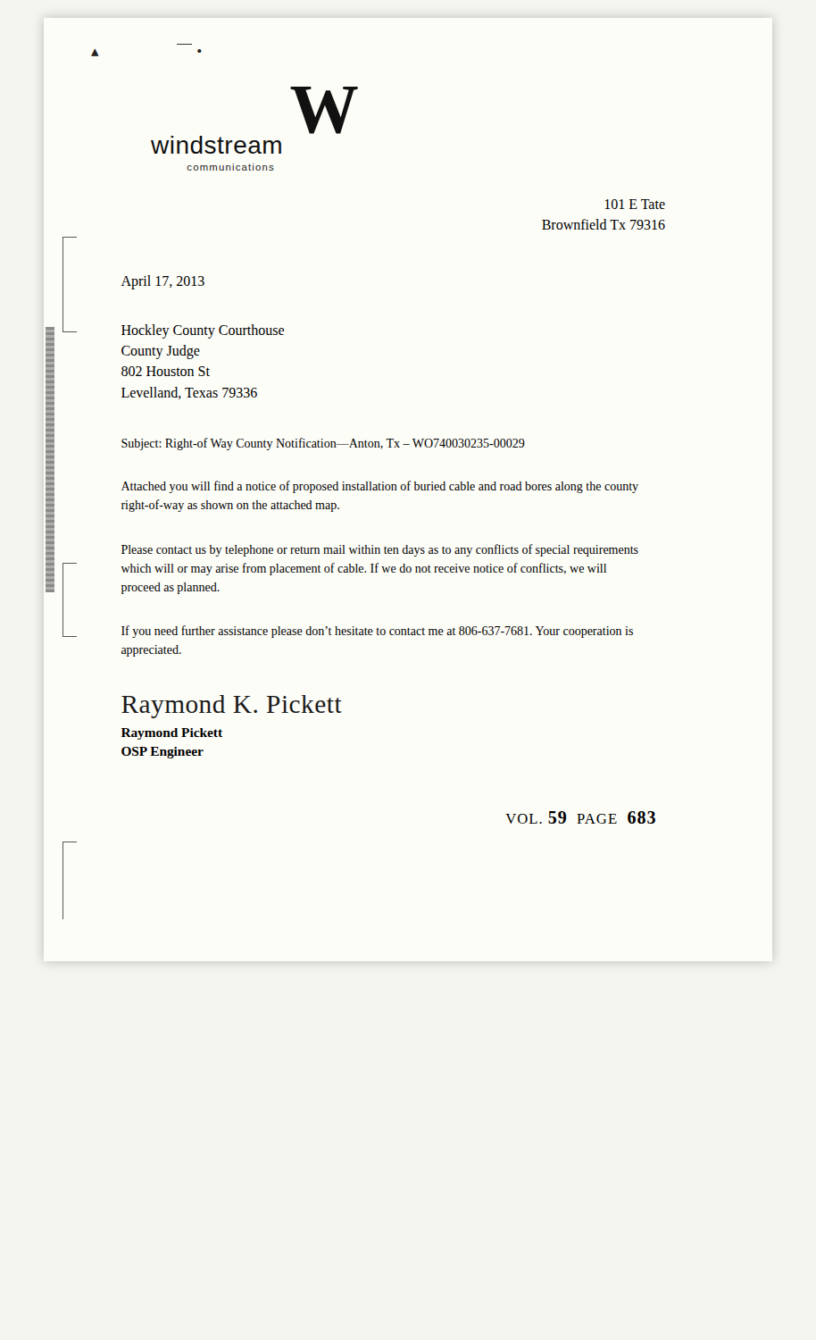▴ •
W
windstream
communications
101 E Tate
Brownfield Tx 79316
April 17, 2013
Hockley County Courthouse
County Judge
802 Houston St
Levelland, Texas 79336
Subject: Right-of Way County Notification—Anton, Tx – WO740030235-00029
Attached you will find a notice of proposed installation of buried cable and road bores along the county right-of-way as shown on the attached map.
Please contact us by telephone or return mail within ten days as to any conflicts of special requirements which will or may arise from placement of cable. If we do not receive notice of conflicts, we will proceed as planned.
If you need further assistance please don’t hesitate to contact me at 806-637-7681. Your cooperation is appreciated.
Raymond K. Pickett
Raymond Pickett
OSP Engineer
VOL. 59 PAGE 683